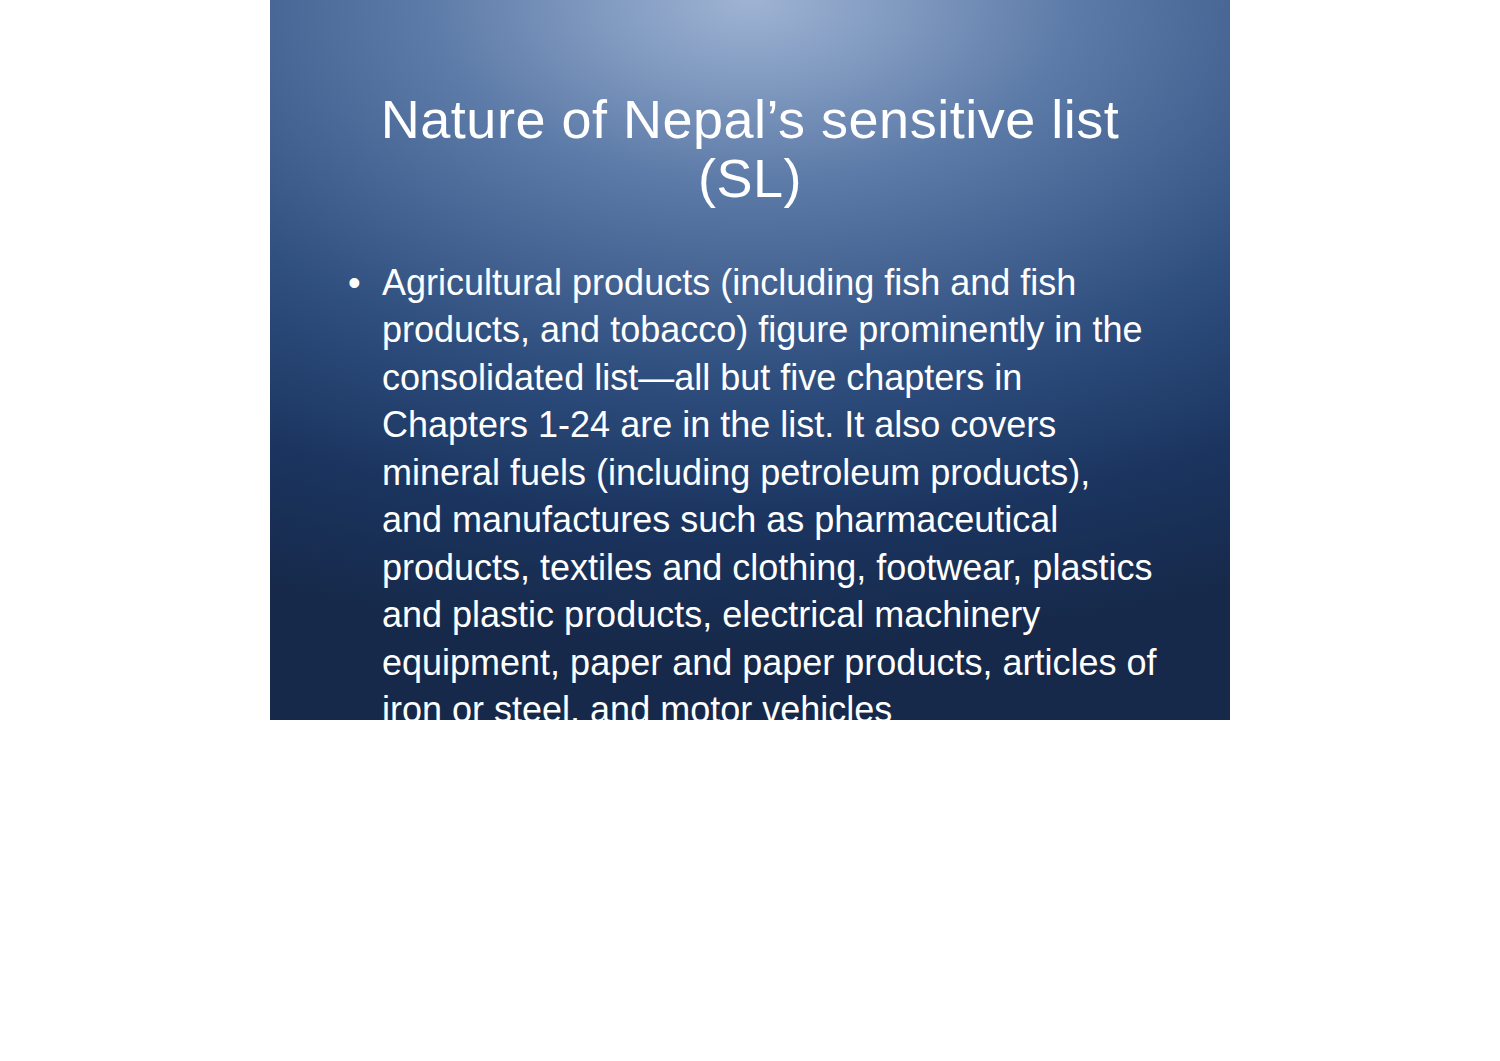Nature of Nepal’s sensitive list (SL)
Agricultural products (including fish and fish products, and tobacco) figure prominently in the consolidated list—all but five chapters in Chapters 1-24 are in the list. It also covers mineral fuels (including petroleum products), and manufactures such as pharmaceutical products, textiles and clothing, footwear, plastics and plastic products, electrical machinery equipment, paper and paper products, articles of iron or steel, and motor vehicles